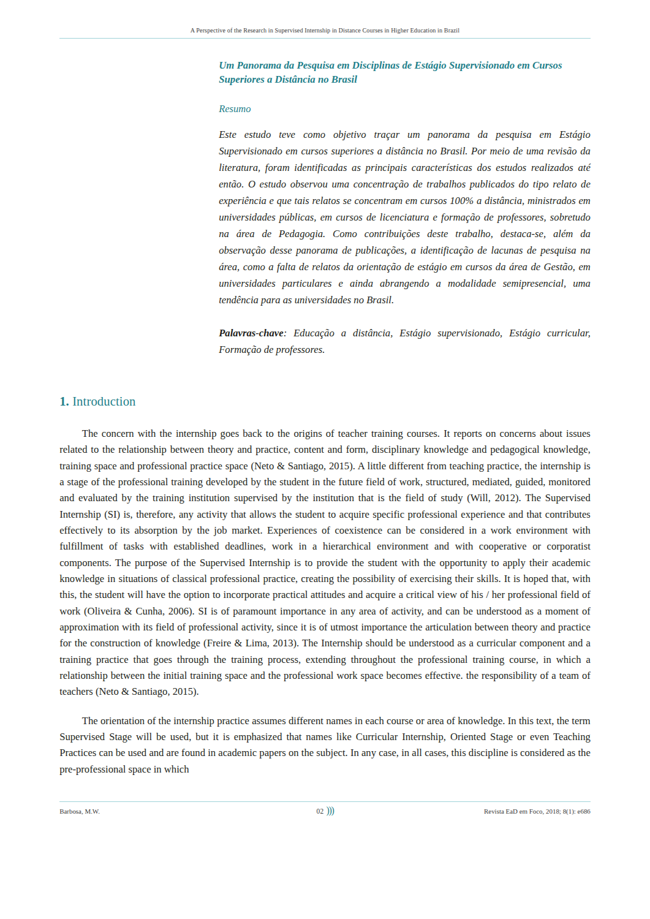A Perspective of the Research in Supervised Internship in Distance Courses in Higher Education in Brazil
Um Panorama da Pesquisa em Disciplinas de Estágio Supervisionado em Cursos Superiores a Distância no Brasil
Resumo
Este estudo teve como objetivo traçar um panorama da pesquisa em Estágio Supervisionado em cursos superiores a distância no Brasil. Por meio de uma revisão da literatura, foram identificadas as principais características dos estudos realizados até então. O estudo observou uma concentração de trabalhos publicados do tipo relato de experiência e que tais relatos se concentram em cursos 100% a distância, ministrados em universidades públicas, em cursos de licenciatura e formação de professores, sobretudo na área de Pedagogia. Como contribuições deste trabalho, destaca-se, além da observação desse panorama de publicações, a identificação de lacunas de pesquisa na área, como a falta de relatos da orientação de estágio em cursos da área de Gestão, em universidades particulares e ainda abrangendo a modalidade semipresencial, uma tendência para as universidades no Brasil.
Palavras-chave: Educação a distância, Estágio supervisionado, Estágio curricular, Formação de professores.
1. Introduction
The concern with the internship goes back to the origins of teacher training courses. It reports on concerns about issues related to the relationship between theory and practice, content and form, disciplinary knowledge and pedagogical knowledge, training space and professional practice space (Neto & Santiago, 2015). A little different from teaching practice, the internship is a stage of the professional training developed by the student in the future field of work, structured, mediated, guided, monitored and evaluated by the training institution supervised by the institution that is the field of study (Will, 2012). The Supervised Internship (SI) is, therefore, any activity that allows the student to acquire specific professional experience and that contributes effectively to its absorption by the job market. Experiences of coexistence can be considered in a work environment with fulfillment of tasks with established deadlines, work in a hierarchical environment and with cooperative or corporatist components. The purpose of the Supervised Internship is to provide the student with the opportunity to apply their academic knowledge in situations of classical professional practice, creating the possibility of exercising their skills. It is hoped that, with this, the student will have the option to incorporate practical attitudes and acquire a critical view of his / her professional field of work (Oliveira & Cunha, 2006). SI is of paramount importance in any area of activity, and can be understood as a moment of approximation with its field of professional activity, since it is of utmost importance the articulation between theory and practice for the construction of knowledge (Freire & Lima, 2013). The Internship should be understood as a curricular component and a training practice that goes through the training process, extending throughout the professional training course, in which a relationship between the initial training space and the professional work space becomes effective. the responsibility of a team of teachers (Neto & Santiago, 2015).
The orientation of the internship practice assumes different names in each course or area of knowledge. In this text, the term Supervised Stage will be used, but it is emphasized that names like Curricular Internship, Oriented Stage or even Teaching Practices can be used and are found in academic papers on the subject. In any case, in all cases, this discipline is considered as the pre-professional space in which
Barbosa, M.W.
02)))
Revista EaD em Foco, 2018; 8(1): e686